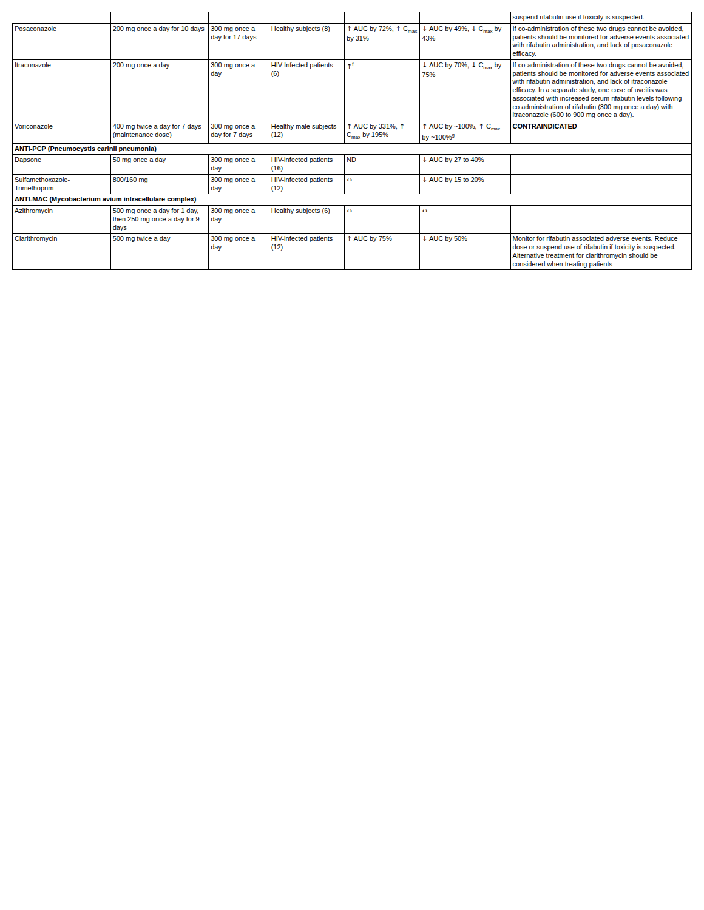| | | | | | | suspend rifabutin use if toxicity is suspected. |
| Posaconazole | 200 mg once a day for 10 days | 300 mg once a day for 17 days | Healthy subjects (8) | ↑ AUC by 72%, ↑ C max by 31% | ↓ AUC by 49%, ↓ C max by 43% | If co-administration of these two drugs cannot be avoided, patients should be monitored for adverse events associated with rifabutin administration, and lack of posaconazole efficacy. |
| Itraconazole | 200 mg once a day | 300 mg once a day | HIV-Infected patients (6) | ↑ f | ↓ AUC by 70%, ↓ C max by 75% | If co-administration of these two drugs cannot be avoided, patients should be monitored for adverse events associated with rifabutin administration, and lack of itraconazole efficacy. In a separate study, one case of uveitis was associated with increased serum rifabutin levels following co administration of rifabutin (300 mg once a day) with itraconazole (600 to 900 mg once a day). |
| Voriconazole | 400 mg twice a day for 7 days (maintenance dose) | 300 mg once a day for 7 days | Healthy male subjects (12) | ↑ AUC by 331%, ↑ C max by 195% | ↑ AUC by ~100%, ↑ C max by ~100% g | CONTRAINDICATED |
| ANTI-PCP (Pneumocystis carinii pneumonia) |
| Dapsone | 50 mg once a day | 300 mg once a day | HIV-infected patients (16) | ND | ↓ AUC by 27 to 40% | |
| Sulfamethoxazole-Trimethoprim | 800/160 mg | 300 mg once a day | HIV-infected patients (12) | ↔ | ↓ AUC by 15 to 20% | |
| ANTI-MAC (Mycobacterium avium intracellulare complex) |
| Azithromycin | 500 mg once a day for 1 day, then 250 mg once a day for 9 days | 300 mg once a day | Healthy subjects (6) | ↔ | ↔ | |
| Clarithromycin | 500 mg twice a day | 300 mg once a day | HIV-infected patients (12) | ↑ AUC by 75% | ↓ AUC by 50% | Monitor for rifabutin associated adverse events. Reduce dose or suspend use of rifabutin if toxicity is suspected. Alternative treatment for clarithromycin should be considered when treating patients |